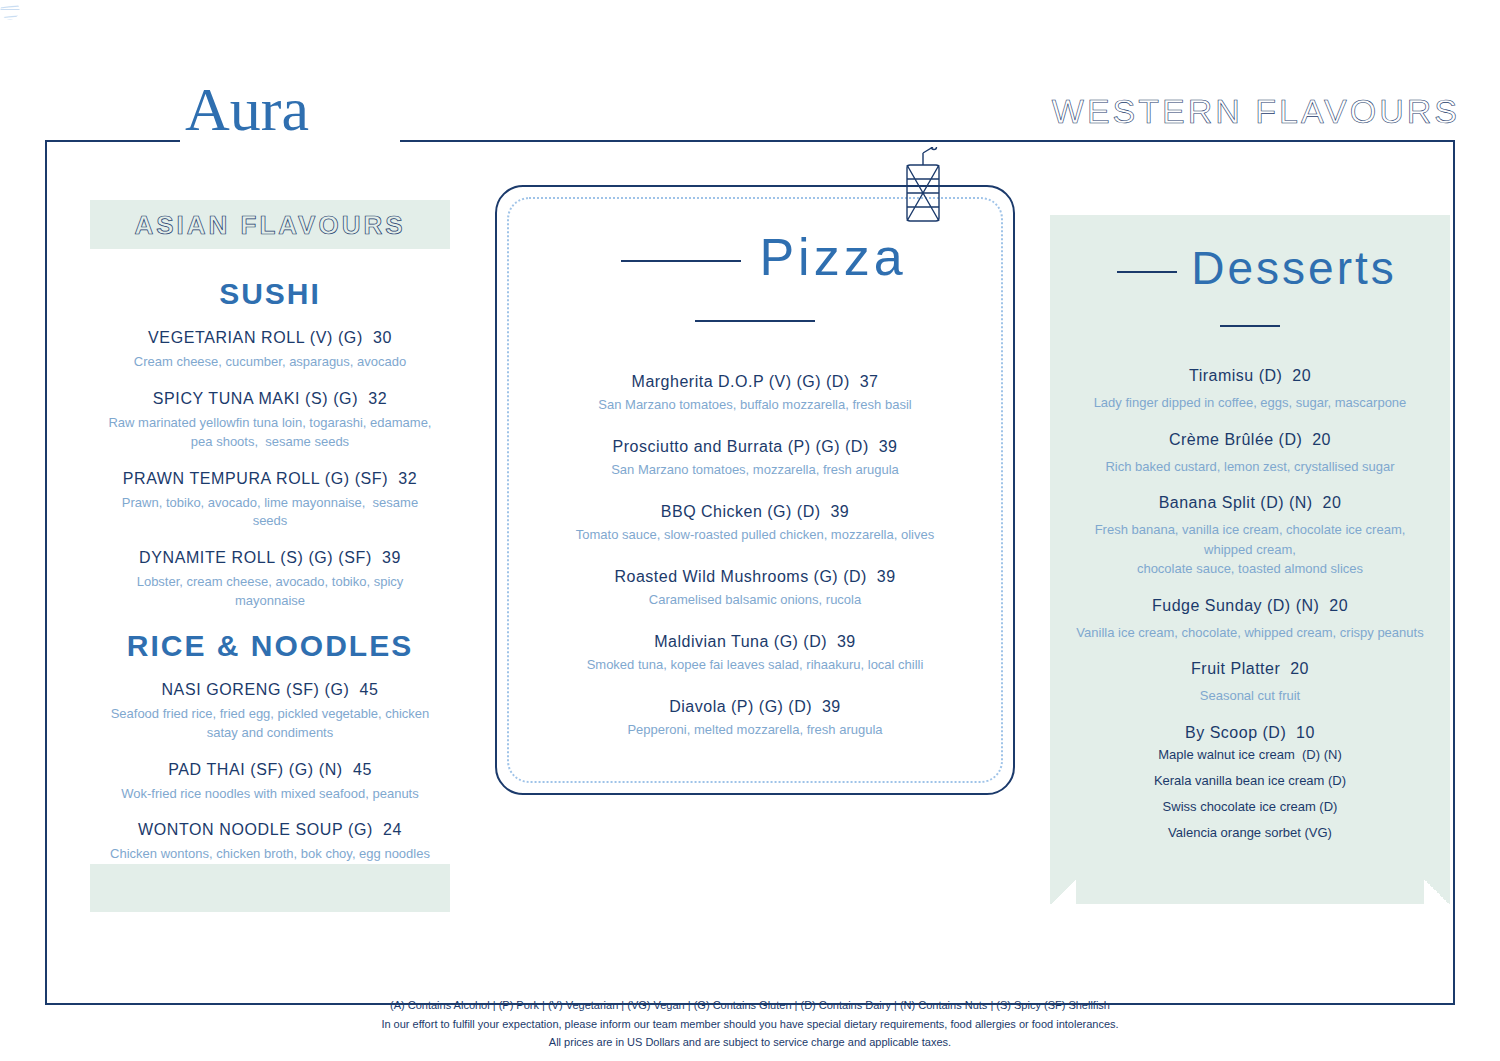Aura
Western Flavours
Asian Flavours
Sushi
Vegetarian Roll (V) (G) 30
Cream cheese, cucumber, asparagus, avocado
Spicy Tuna Maki (S) (G) 32
Raw marinated yellowfin tuna loin, togarashi, edamame,
pea shoots, sesame seeds
Prawn Tempura Roll (G) (SF) 32
Prawn, tobiko, avocado, lime mayonnaise, sesame seeds
Dynamite Roll (S) (G) (SF) 39
Lobster, cream cheese, avocado, tobiko, spicy mayonnaise
Rice & Noodles
Nasi Goreng (SF) (G) 45
Seafood fried rice, fried egg, pickled vegetable, chicken
satay and condiments
Pad Thai (SF) (G) (N) 45
Wok-fried rice noodles with mixed seafood, peanuts
Wonton Noodle Soup (G) 24
Chicken wontons, chicken broth, bok choy, egg noodles
Pizza
Margherita D.O.P (V) (G) (D) 37
San Marzano tomatoes, buffalo mozzarella, fresh basil
Prosciutto and Burrata (P) (G) (D) 39
San Marzano tomatoes, mozzarella, fresh arugula
BBQ Chicken (G) (D) 39
Tomato sauce, slow-roasted pulled chicken, mozzarella, olives
Roasted Wild Mushrooms (G) (D) 39
Caramelised balsamic onions, rucola
Maldivian Tuna (G) (D) 39
Smoked tuna, kopee fai leaves salad, rihaakuru, local chilli
Diavola (P) (G) (D) 39
Pepperoni, melted mozzarella, fresh arugula
Desserts
Tiramisu (D) 20
Lady finger dipped in coffee, eggs, sugar, mascarpone
Crème Brûlée (D) 20
Rich baked custard, lemon zest, crystallised sugar
Banana Split (D) (N) 20
Fresh banana, vanilla ice cream, chocolate ice cream, whipped cream,
chocolate sauce, toasted almond slices
Fudge Sunday (D) (N) 20
Vanilla ice cream, chocolate, whipped cream, crispy peanuts
Fruit Platter 20
Seasonal cut fruit
By Scoop (D) 10
Maple walnut ice cream (D) (N)
Kerala vanilla bean ice cream (D)
Swiss chocolate ice cream (D)
Valencia orange sorbet (VG)
(A) Contains Alcohol | (P) Pork | (V) Vegetarian | (VG) Vegan | (G) Contains Gluten | (D) Contains Dairy | (N) Contains Nuts | (S) Spicy (SF) Shellfish
In our effort to fulfill your expectation, please inform our team member should you have special dietary requirements, food allergies or food intolerances.
All prices are in US Dollars and are subject to service charge and applicable taxes.